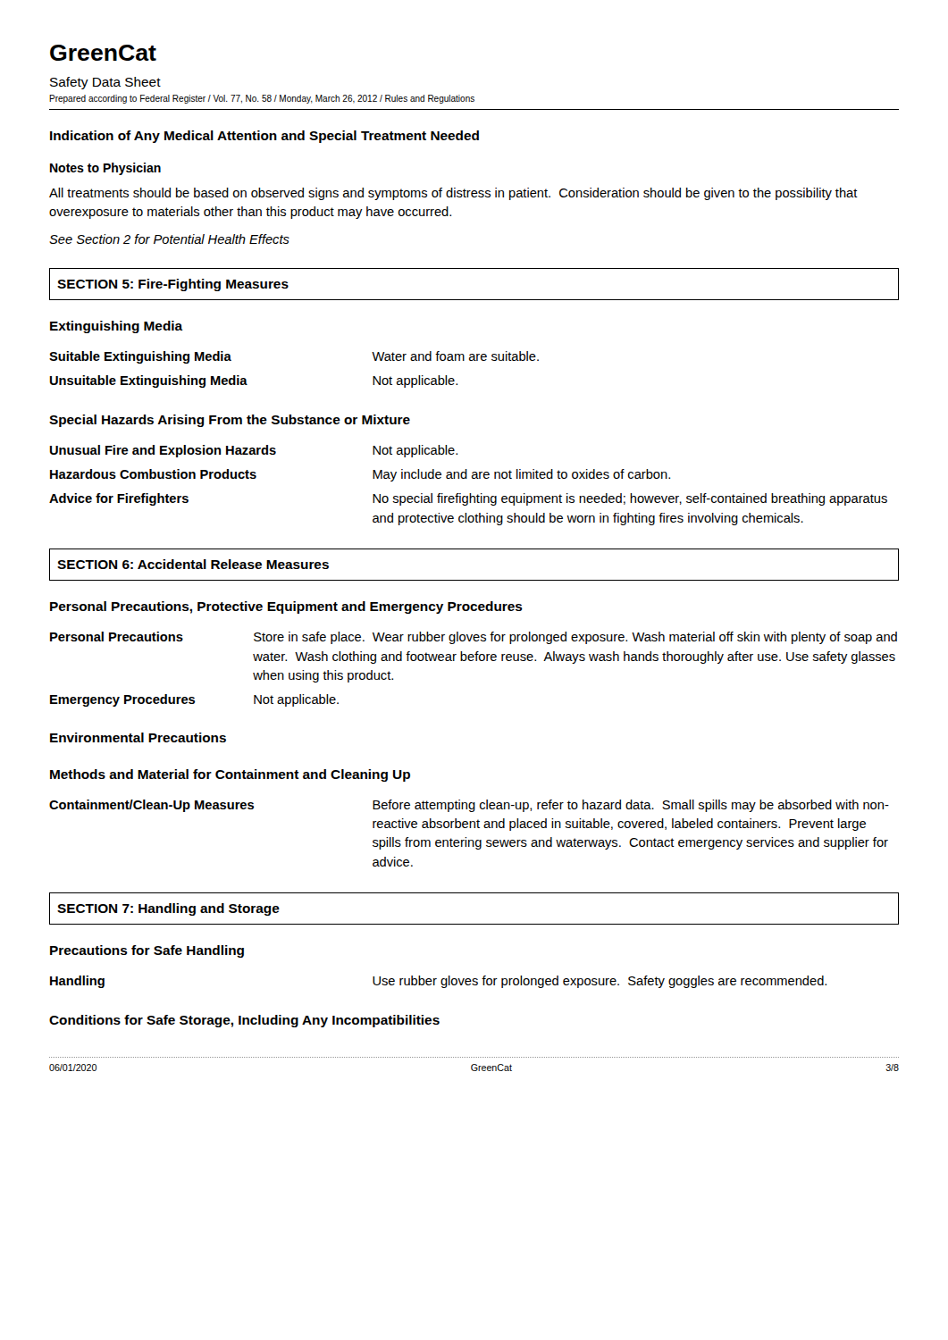GreenCat
Safety Data Sheet
Prepared according to Federal Register / Vol. 77, No. 58 / Monday, March 26, 2012 / Rules and Regulations
Indication of Any Medical Attention and Special Treatment Needed
Notes to Physician
All treatments should be based on observed signs and symptoms of distress in patient. Consideration should be given to the possibility that overexposure to materials other than this product may have occurred.
See Section 2 for Potential Health Effects
SECTION 5: Fire-Fighting Measures
Extinguishing Media
| Suitable Extinguishing Media | Water and foam are suitable. |
| Unsuitable Extinguishing Media | Not applicable. |
Special Hazards Arising From the Substance or Mixture
| Unusual Fire and Explosion Hazards | Not applicable. |
| Hazardous Combustion Products | May include and are not limited to oxides of carbon. |
| Advice for Firefighters | No special firefighting equipment is needed; however, self-contained breathing apparatus and protective clothing should be worn in fighting fires involving chemicals. |
SECTION 6: Accidental Release Measures
Personal Precautions, Protective Equipment and Emergency Procedures
| Personal Precautions | Store in safe place. Wear rubber gloves for prolonged exposure. Wash material off skin with plenty of soap and water. Wash clothing and footwear before reuse. Always wash hands thoroughly after use. Use safety glasses when using this product. |
| Emergency Procedures | Not applicable. |
Environmental Precautions
Methods and Material for Containment and Cleaning Up
| Containment/Clean-Up Measures | Before attempting clean-up, refer to hazard data. Small spills may be absorbed with non-reactive absorbent and placed in suitable, covered, labeled containers. Prevent large spills from entering sewers and waterways. Contact emergency services and supplier for advice. |
SECTION 7: Handling and Storage
Precautions for Safe Handling
| Handling | Use rubber gloves for prolonged exposure. Safety goggles are recommended. |
Conditions for Safe Storage, Including Any Incompatibilities
06/01/2020 GreenCat 3/8